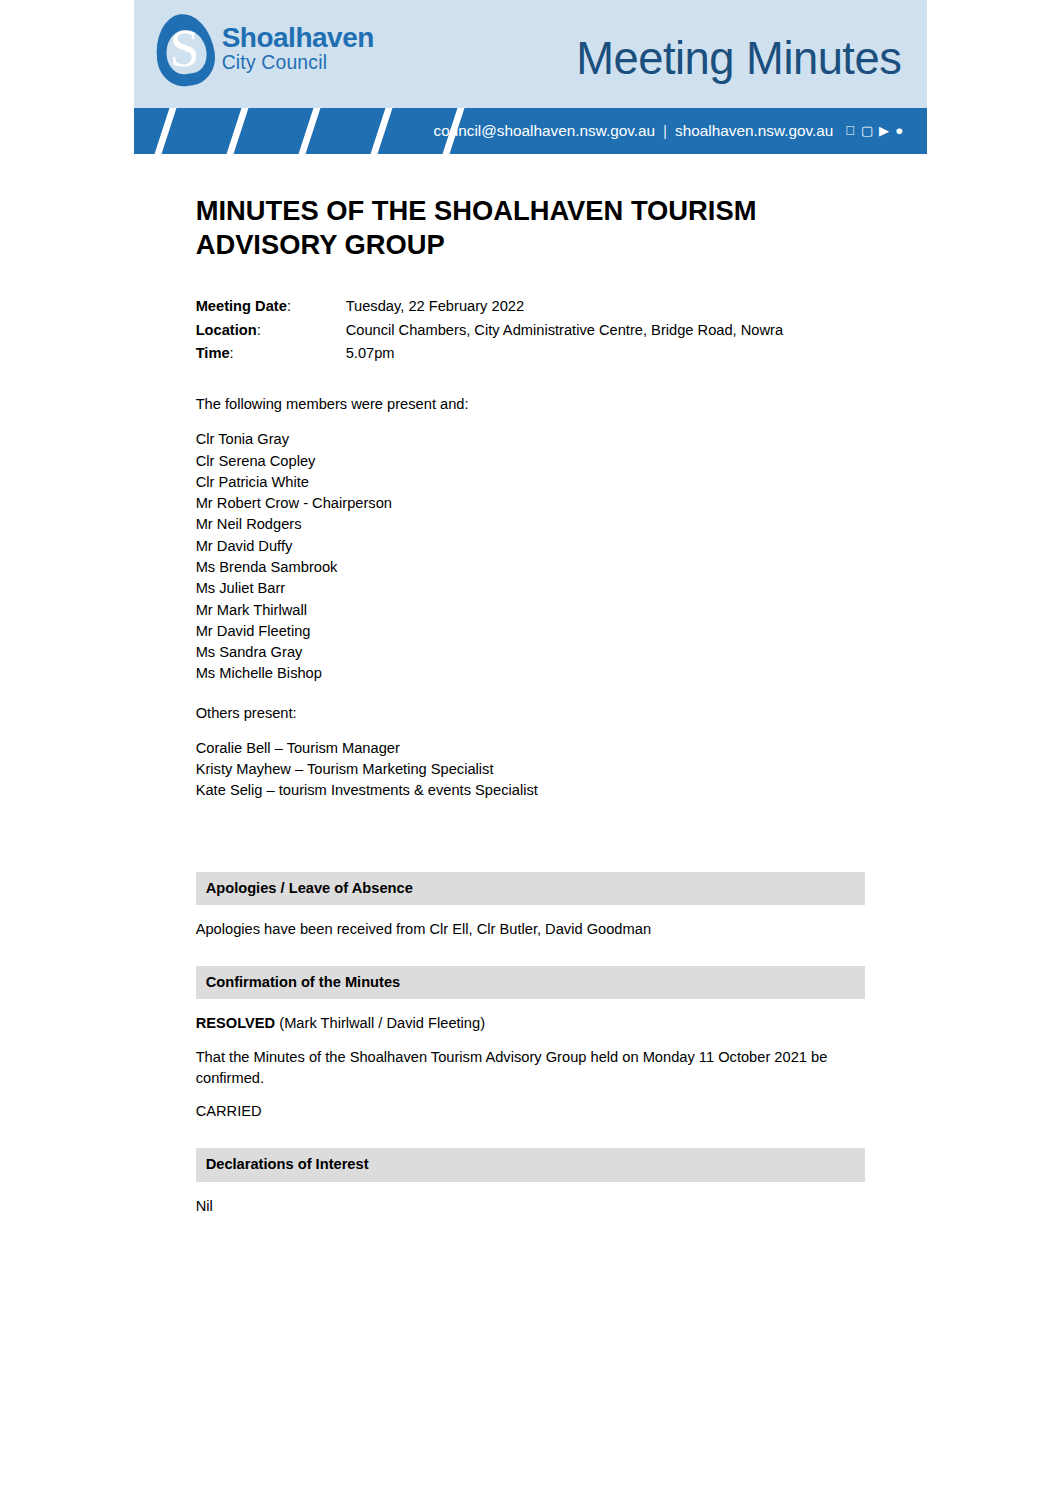S
Shoalhaven
City Council
Meeting Minutes
council@shoalhaven.nsw.gov.au | shoalhaven.nsw.gov.au ▢▶●
MINUTES OF THE SHOALHAVEN TOURISM
ADVISORY GROUP
Meeting Date:
Tuesday, 22 February 2022
Location:
Council Chambers, City Administrative Centre, Bridge Road, Nowra
Time:
5.07pm
The following members were present and:
Clr Tonia Gray
Clr Serena Copley
Clr Patricia White
Mr Robert Crow - Chairperson
Mr Neil Rodgers
Mr David Duffy
Ms Brenda Sambrook
Ms Juliet Barr
Mr Mark Thirlwall
Mr David Fleeting
Ms Sandra Gray
Ms Michelle Bishop
Others present:
Coralie Bell – Tourism Manager
Kristy Mayhew – Tourism Marketing Specialist
Kate Selig – tourism Investments & events Specialist
Apologies / Leave of Absence
Apologies have been received from Clr Ell, Clr Butler, David Goodman
Confirmation of the Minutes
RESOLVED (Mark Thirlwall / David Fleeting)
That the Minutes of the Shoalhaven Tourism Advisory Group held on Monday 11 October 2021 be confirmed.
CARRIED
Declarations of Interest
Nil